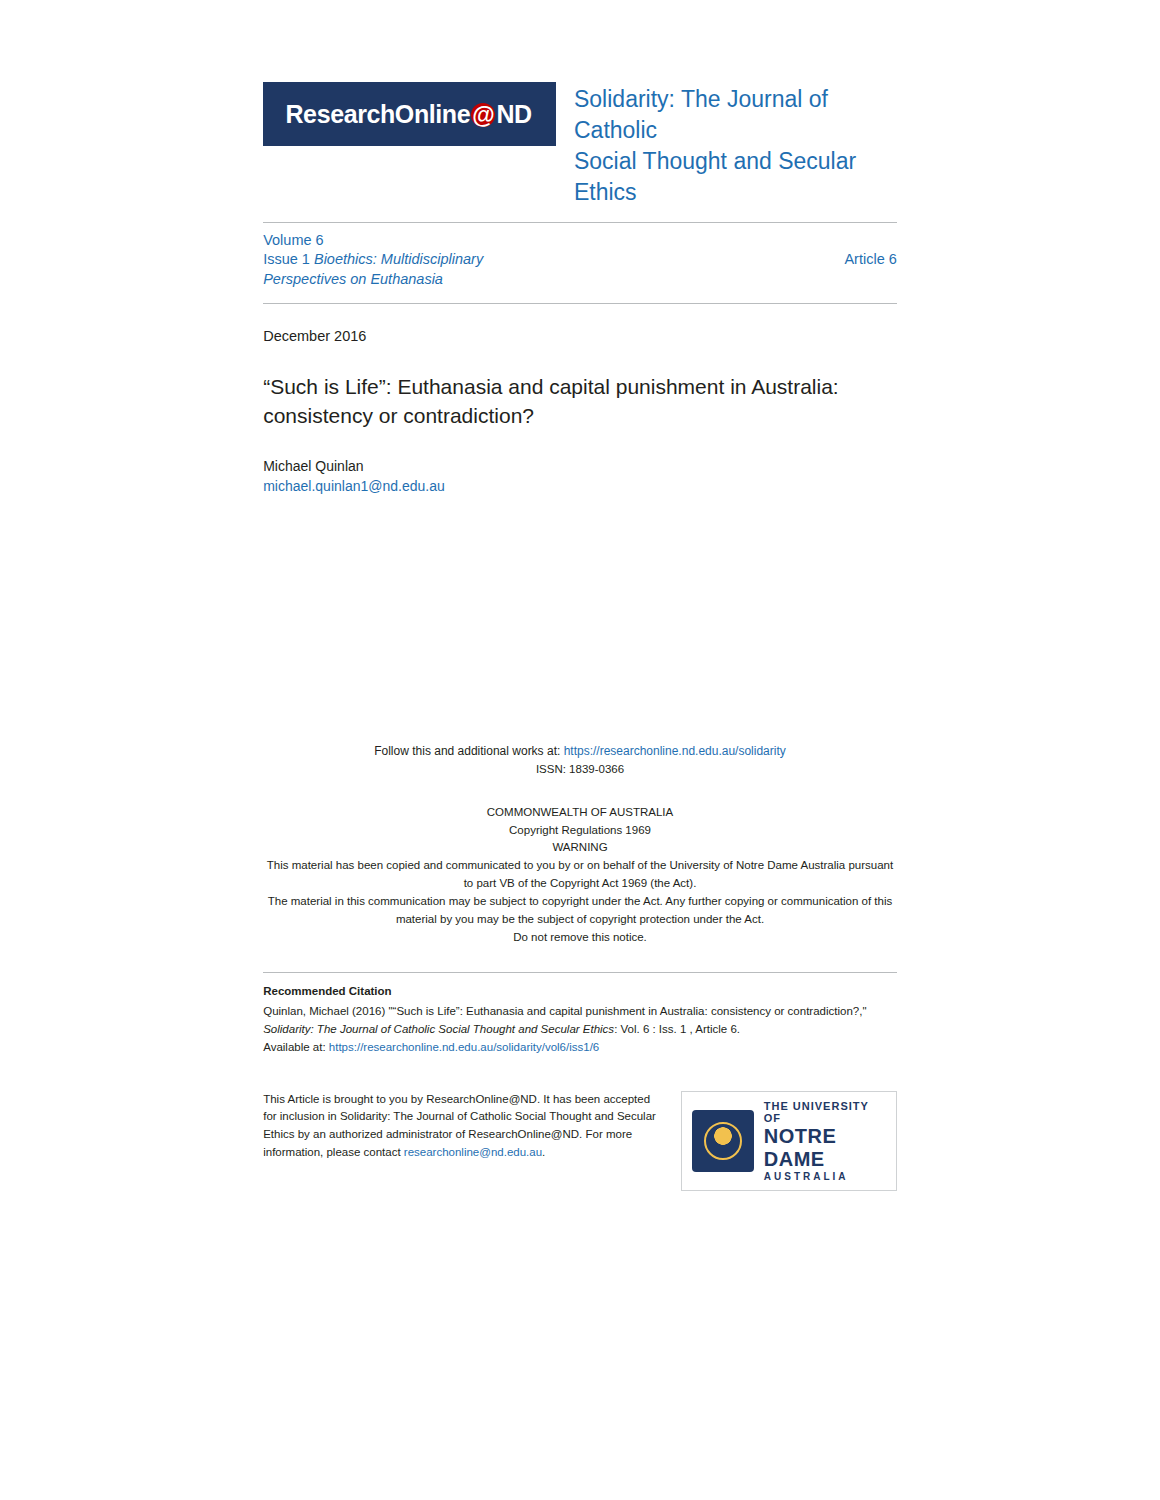ResearchOnline@ND
Solidarity: The Journal of Catholic
Social Thought and Secular Ethics
Volume 6
Issue 1 Bioethics: Multidisciplinary
Perspectives on Euthanasia
Article 6
December 2016
“Such is Life”: Euthanasia and capital punishment in Australia: consistency or contradiction?
Michael Quinlan michael.quinlan1@nd.edu.au
Follow this and additional works at: https://researchonline.nd.edu.au/solidarity
ISSN: 1839-0366
COMMONWEALTH OF AUSTRALIA
Copyright Regulations 1969
WARNING
This material has been copied and communicated to you by or on behalf of the University of Notre Dame Australia pursuant to part VB of the Copyright Act 1969 (the Act). The material in this communication may be subject to copyright under the Act. Any further copying or communication of this material by you may be the subject of copyright protection under the Act.
Do not remove this notice.
Recommended Citation
Quinlan, Michael (2016) "“Such is Life”: Euthanasia and capital punishment in Australia: consistency or contradiction?," Solidarity: The Journal of Catholic Social Thought and Secular Ethics: Vol. 6 : Iss. 1 , Article 6.
Available at: https://researchonline.nd.edu.au/solidarity/vol6/iss1/6
This Article is brought to you by ResearchOnline@ND. It has been accepted for inclusion in Solidarity: The Journal of Catholic Social Thought and Secular Ethics by an authorized administrator of ResearchOnline@ND. For more information, please contact researchonline@nd.edu.au.
THE UNIVERSITY OF
NOTRE DAME
AUSTRALIA